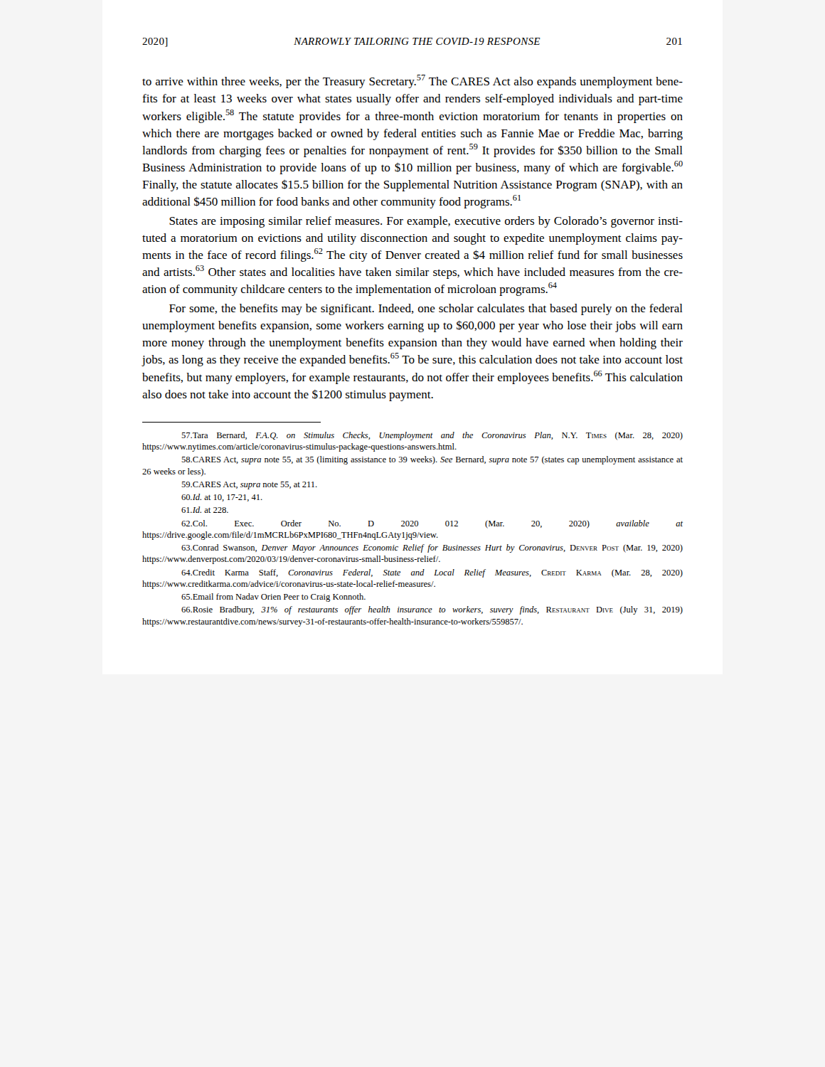2020] NARROWLY TAILORING THE COVID-19 RESPONSE 201
to arrive within three weeks, per the Treasury Secretary.57 The CARES Act also expands unemployment benefits for at least 13 weeks over what states usually offer and renders self-employed individuals and part-time workers eligible.58 The statute provides for a three-month eviction moratorium for tenants in properties on which there are mortgages backed or owned by federal entities such as Fannie Mae or Freddie Mac, barring landlords from charging fees or penalties for nonpayment of rent.59 It provides for $350 billion to the Small Business Administration to provide loans of up to $10 million per business, many of which are forgivable.60 Finally, the statute allocates $15.5 billion for the Supplemental Nutrition Assistance Program (SNAP), with an additional $450 million for food banks and other community food programs.61
States are imposing similar relief measures. For example, executive orders by Colorado’s governor instituted a moratorium on evictions and utility disconnection and sought to expedite unemployment claims payments in the face of record filings.62 The city of Denver created a $4 million relief fund for small businesses and artists.63 Other states and localities have taken similar steps, which have included measures from the creation of community childcare centers to the implementation of microloan programs.64
For some, the benefits may be significant. Indeed, one scholar calculates that based purely on the federal unemployment benefits expansion, some workers earning up to $60,000 per year who lose their jobs will earn more money through the unemployment benefits expansion than they would have earned when holding their jobs, as long as they receive the expanded benefits.65 To be sure, this calculation does not take into account lost benefits, but many employers, for example restaurants, do not offer their employees benefits.66 This calculation also does not take into account the $1200 stimulus payment.
57. Tara Bernard, F.A.Q. on Stimulus Checks, Unemployment and the Coronavirus Plan, N.Y. Times (Mar. 28, 2020) https://www.nytimes.com/article/coronavirus-stimulus-package-questions-answers.html.
58. CARES Act, supra note 55, at 35 (limiting assistance to 39 weeks). See Bernard, supra note 57 (states cap unemployment assistance at 26 weeks or less).
59. CARES Act, supra note 55, at 211.
60. Id. at 10, 17-21, 41.
61. Id. at 228.
62. Col. Exec. Order No. D 2020 012 (Mar. 20, 2020) available at https://drive.google.com/file/d/1mMCRLb6PxMPI680_THFn4nqLGAty1jq9/view.
63. Conrad Swanson, Denver Mayor Announces Economic Relief for Businesses Hurt by Coronavirus, Denver Post (Mar. 19, 2020) https://www.denverpost.com/2020/03/19/denver-coronavirus-small-business-relief/.
64. Credit Karma Staff, Coronavirus Federal, State and Local Relief Measures, Credit Karma (Mar. 28, 2020) https://www.creditkarma.com/advice/i/coronavirus-us-state-local-relief-measures/.
65. Email from Nadav Orien Peer to Craig Konnoth.
66. Rosie Bradbury, 31% of restaurants offer health insurance to workers, suvery finds, Restaurant Dive (July 31, 2019) https://www.restaurantdive.com/news/survey-31-of-restaurants-offer-health-insurance-to-workers/559857/.